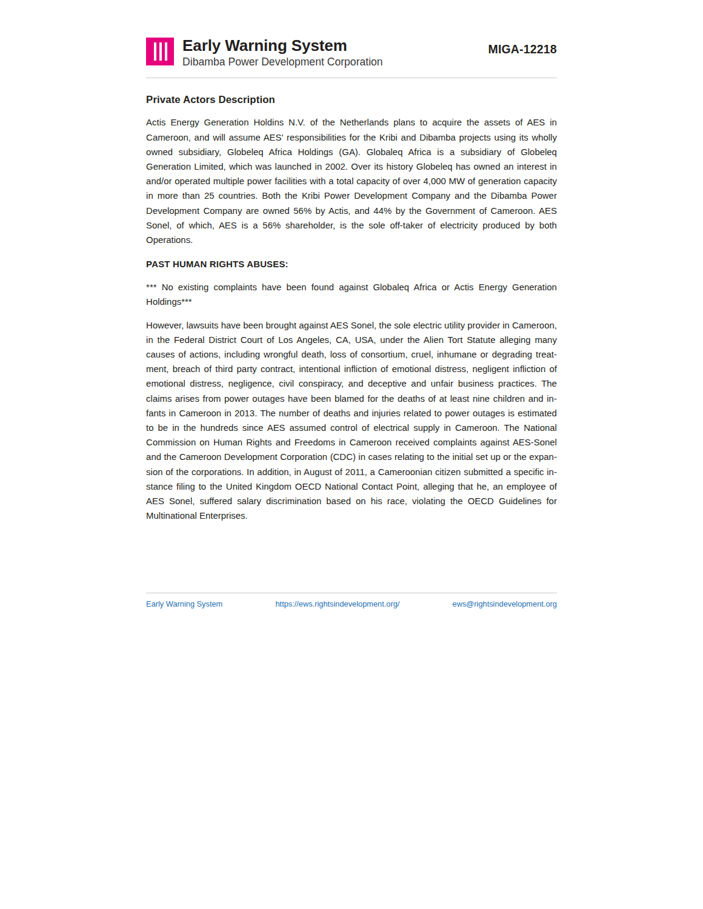Early Warning System
Dibamba Power Development Corporation
MIGA-12218
Private Actors Description
Actis Energy Generation Holdins N.V. of the Netherlands plans to acquire the assets of AES in Cameroon, and will assume AES' responsibilities for the Kribi and Dibamba projects using its wholly owned subsidiary, Globeleq Africa Holdings (GA). Globaleq Africa is a subsidiary of Globeleq Generation Limited, which was launched in 2002. Over its history Globeleq has owned an interest in and/or operated multiple power facilities with a total capacity of over 4,000 MW of generation capacity in more than 25 countries. Both the Kribi Power Development Company and the Dibamba Power Development Company are owned 56% by Actis, and 44% by the Government of Cameroon. AES Sonel, of which, AES is a 56% shareholder, is the sole off-taker of electricity produced by both Operations.
PAST HUMAN RIGHTS ABUSES:
*** No existing complaints have been found against Globaleq Africa or Actis Energy Generation Holdings***
However, lawsuits have been brought against AES Sonel, the sole electric utility provider in Cameroon, in the Federal District Court of Los Angeles, CA, USA, under the Alien Tort Statute alleging many causes of actions, including wrongful death, loss of consortium, cruel, inhumane or degrading treatment, breach of third party contract, intentional infliction of emotional distress, negligent infliction of emotional distress, negligence, civil conspiracy, and deceptive and unfair business practices. The claims arises from power outages have been blamed for the deaths of at least nine children and infants in Cameroon in 2013. The number of deaths and injuries related to power outages is estimated to be in the hundreds since AES assumed control of electrical supply in Cameroon. The National Commission on Human Rights and Freedoms in Cameroon received complaints against AES-Sonel and the Cameroon Development Corporation (CDC) in cases relating to the initial set up or the expansion of the corporations. In addition, in August of 2011, a Cameroonian citizen submitted a specific instance filing to the United Kingdom OECD National Contact Point, alleging that he, an employee of AES Sonel, suffered salary discrimination based on his race, violating the OECD Guidelines for Multinational Enterprises.
Early Warning System
https://ews.rightsindevelopment.org/
ews@rightsindevelopment.org